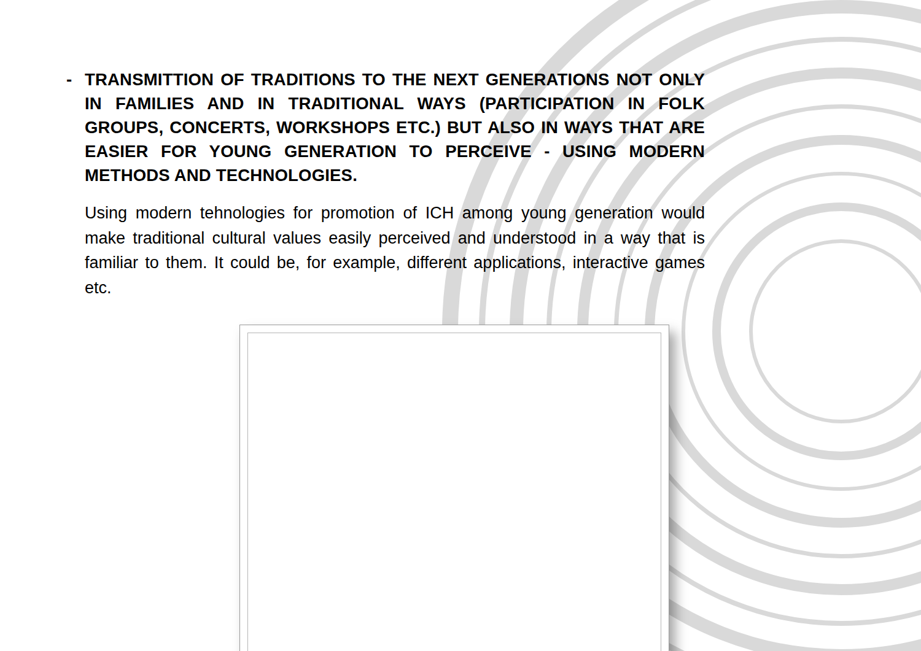TRANSMITTION OF TRADITIONS TO THE NEXT GENERATIONS NOT ONLY IN FAMILIES AND IN TRADITIONAL WAYS (PARTICIPATION IN FOLK GROUPS, CONCERTS, WORKSHOPS ETC.) BUT ALSO IN WAYS THAT ARE EASIER FOR YOUNG GENERATION TO PERCEIVE - USING MODERN METHODS AND TECHNOLOGIES.
Using modern tehnologies for promotion of ICH among young generation would make traditional cultural values easily perceived and understood in a way that is familiar to them. It could be, for example, different applications, interactive games etc.